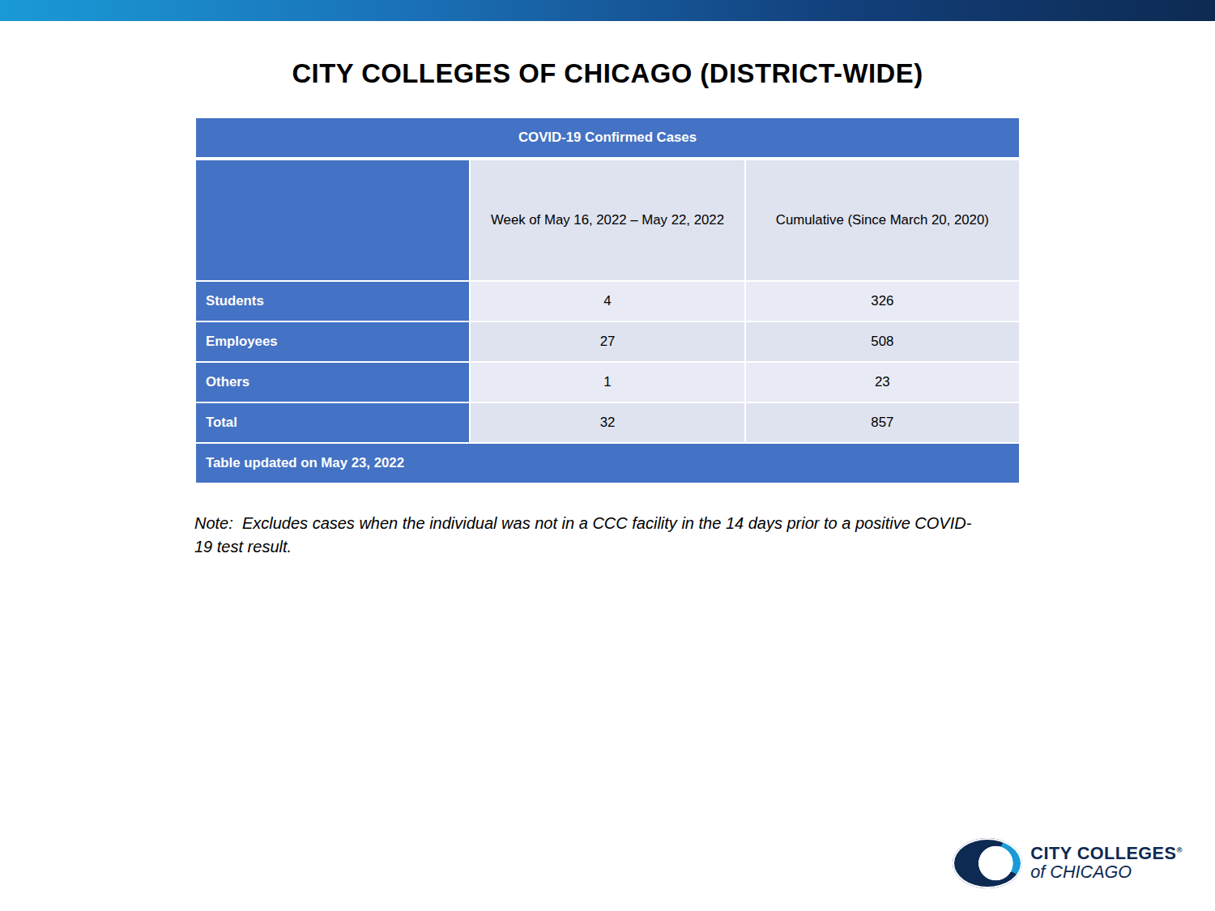CITY COLLEGES OF CHICAGO (DISTRICT-WIDE)
COVID-19 Confirmed Cases
| | Week of May 16, 2022 – May 22, 2022 | Cumulative (Since March 20, 2020) |
| --- | --- | --- |
| Students | 4 | 326 |
| Employees | 27 | 508 |
| Others | 1 | 23 |
| Total | 32 | 857 |
| Table updated on May 23, 2022 |
Note: Excludes cases when the individual was not in a CCC facility in the 14 days prior to a positive COVID-19 test result.
CITY COLLEGES®
of CHICAGO